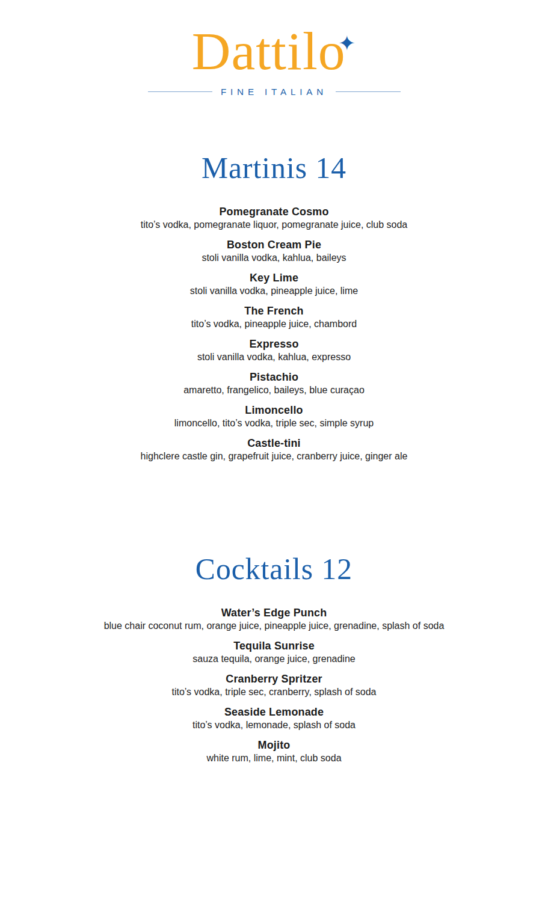Dattilo✦
Fine Italian
Martinis 14
Pomegranate Cosmo tito’s vodka, pomegranate liquor, pomegranate juice, club soda
Boston Cream Pie stoli vanilla vodka, kahlua, baileys
Key Lime stoli vanilla vodka, pineapple juice, lime
The French tito’s vodka, pineapple juice, chambord
Expresso stoli vanilla vodka, kahlua, expresso
Pistachio amaretto, frangelico, baileys, blue curaçao
Limoncello limoncello, tito’s vodka, triple sec, simple syrup
Castle-tini highclere castle gin, grapefruit juice, cranberry juice, ginger ale
Cocktails 12
Water’s Edge Punch blue chair coconut rum, orange juice, pineapple juice, grenadine, splash of soda
Tequila Sunrise sauza tequila, orange juice, grenadine
Cranberry Spritzer tito’s vodka, triple sec, cranberry, splash of soda
Seaside Lemonade tito’s vodka, lemonade, splash of soda
Mojito white rum, lime, mint, club soda